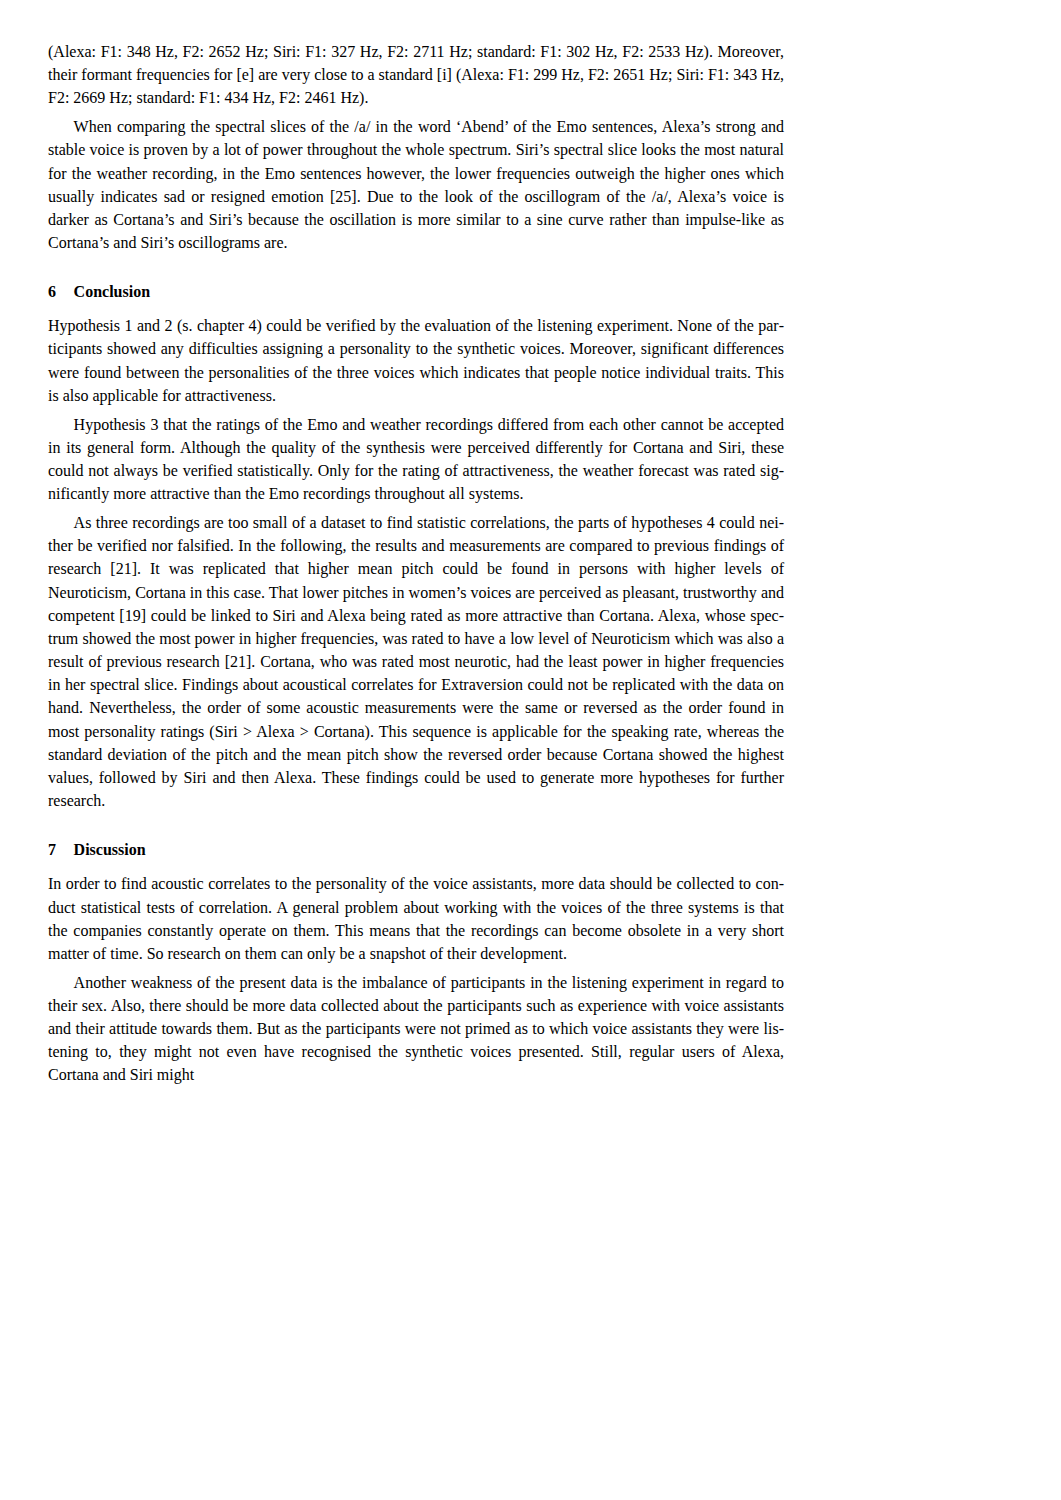(Alexa: F1: 348 Hz, F2: 2652 Hz; Siri: F1: 327 Hz, F2: 2711 Hz; standard: F1: 302 Hz, F2: 2533 Hz). Moreover, their formant frequencies for [e] are very close to a standard [i] (Alexa: F1: 299 Hz, F2: 2651 Hz; Siri: F1: 343 Hz, F2: 2669 Hz; standard: F1: 434 Hz, F2: 2461 Hz).
When comparing the spectral slices of the /a/ in the word ‘Abend’ of the Emo sentences, Alexa’s strong and stable voice is proven by a lot of power throughout the whole spectrum. Siri’s spectral slice looks the most natural for the weather recording, in the Emo sentences however, the lower frequencies outweigh the higher ones which usually indicates sad or resigned emotion [25]. Due to the look of the oscillogram of the /a/, Alexa’s voice is darker as Cortana’s and Siri’s because the oscillation is more similar to a sine curve rather than impulse-like as Cortana’s and Siri’s oscillograms are.
6 Conclusion
Hypothesis 1 and 2 (s. chapter 4) could be verified by the evaluation of the listening experiment. None of the participants showed any difficulties assigning a personality to the synthetic voices. Moreover, significant differences were found between the personalities of the three voices which indicates that people notice individual traits. This is also applicable for attractiveness.
Hypothesis 3 that the ratings of the Emo and weather recordings differed from each other cannot be accepted in its general form. Although the quality of the synthesis were perceived differently for Cortana and Siri, these could not always be verified statistically. Only for the rating of attractiveness, the weather forecast was rated significantly more attractive than the Emo recordings throughout all systems.
As three recordings are too small of a dataset to find statistic correlations, the parts of hypotheses 4 could neither be verified nor falsified. In the following, the results and measurements are compared to previous findings of research [21]. It was replicated that higher mean pitch could be found in persons with higher levels of Neuroticism, Cortana in this case. That lower pitches in women’s voices are perceived as pleasant, trustworthy and competent [19] could be linked to Siri and Alexa being rated as more attractive than Cortana. Alexa, whose spectrum showed the most power in higher frequencies, was rated to have a low level of Neuroticism which was also a result of previous research [21]. Cortana, who was rated most neurotic, had the least power in higher frequencies in her spectral slice. Findings about acoustical correlates for Extraversion could not be replicated with the data on hand. Nevertheless, the order of some acoustic measurements were the same or reversed as the order found in most personality ratings (Siri > Alexa > Cortana). This sequence is applicable for the speaking rate, whereas the standard deviation of the pitch and the mean pitch show the reversed order because Cortana showed the highest values, followed by Siri and then Alexa. These findings could be used to generate more hypotheses for further research.
7 Discussion
In order to find acoustic correlates to the personality of the voice assistants, more data should be collected to conduct statistical tests of correlation. A general problem about working with the voices of the three systems is that the companies constantly operate on them. This means that the recordings can become obsolete in a very short matter of time. So research on them can only be a snapshot of their development.
Another weakness of the present data is the imbalance of participants in the listening experiment in regard to their sex. Also, there should be more data collected about the participants such as experience with voice assistants and their attitude towards them. But as the participants were not primed as to which voice assistants they were listening to, they might not even have recognised the synthetic voices presented. Still, regular users of Alexa, Cortana and Siri might